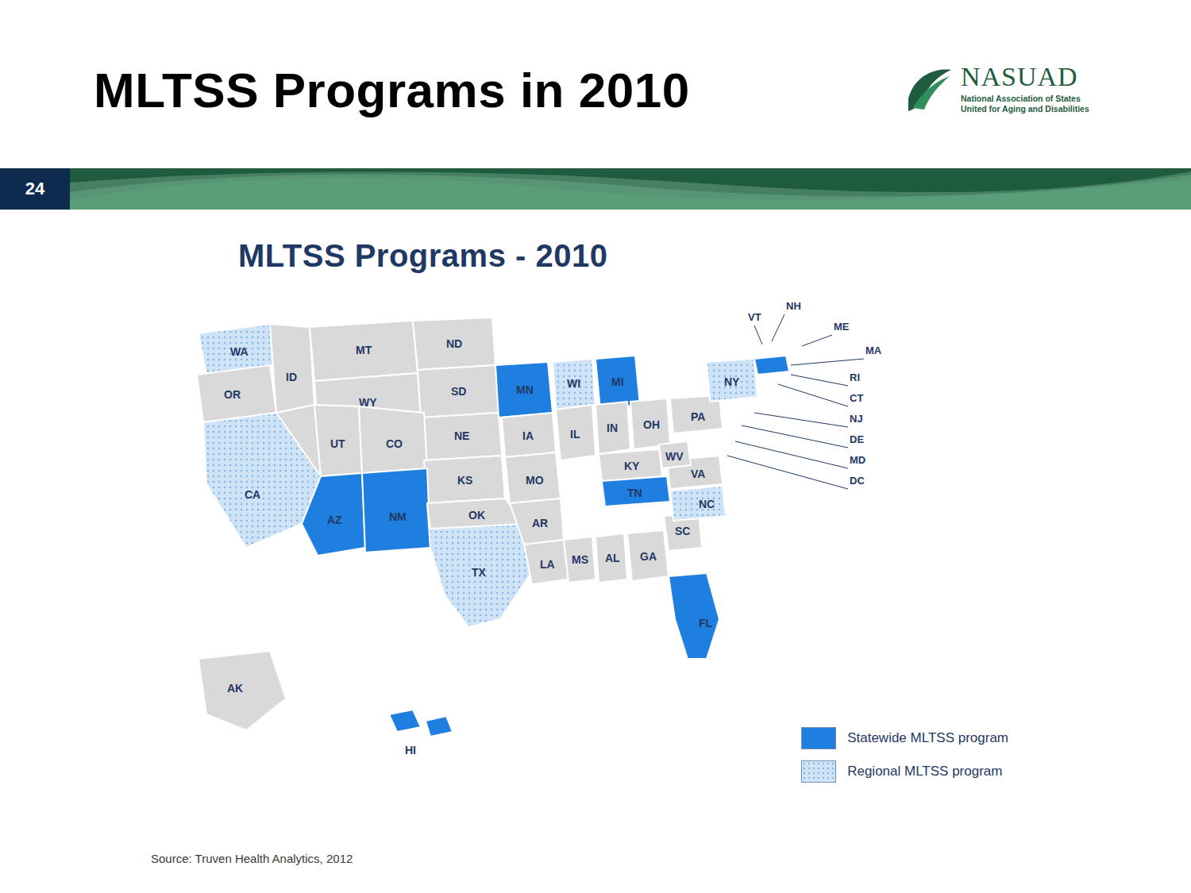MLTSS Programs in 2010
NASUAD
National Association of States
United for Aging and Disabilities
24
MLTSS Programs - 2010
WA OR ID MT ND SD NE WY NV UT CO KS CA AZ NM TX OK MN IA MO AR LA WI MI IL IN OH KY TN MS AL GA SC NC VA WV PA NY FL AK HI NH VT ME MA RI CT NJ DE MD DC
Statewide MLTSS program
Regional MLTSS program
Source: Truven Health Analytics, 2012